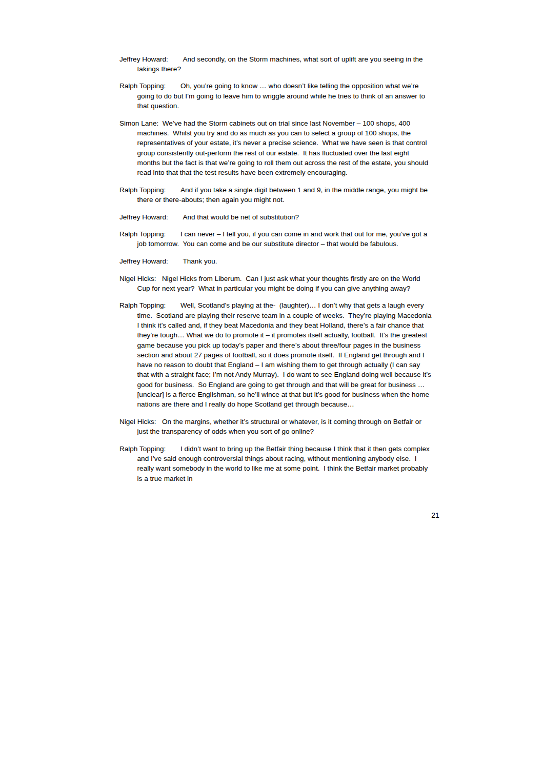Jeffrey Howard: And secondly, on the Storm machines, what sort of uplift are you seeing in the takings there?
Ralph Topping: Oh, you’re going to know … who doesn’t like telling the opposition what we’re going to do but I’m going to leave him to wriggle around while he tries to think of an answer to that question.
Simon Lane: We’ve had the Storm cabinets out on trial since last November – 100 shops, 400 machines. Whilst you try and do as much as you can to select a group of 100 shops, the representatives of your estate, it’s never a precise science. What we have seen is that control group consistently out-perform the rest of our estate. It has fluctuated over the last eight months but the fact is that we’re going to roll them out across the rest of the estate, you should read into that that the test results have been extremely encouraging.
Ralph Topping: And if you take a single digit between 1 and 9, in the middle range, you might be there or there-abouts; then again you might not.
Jeffrey Howard: And that would be net of substitution?
Ralph Topping: I can never – I tell you, if you can come in and work that out for me, you’ve got a job tomorrow. You can come and be our substitute director – that would be fabulous.
Jeffrey Howard: Thank you.
Nigel Hicks: Nigel Hicks from Liberum. Can I just ask what your thoughts firstly are on the World Cup for next year? What in particular you might be doing if you can give anything away?
Ralph Topping: Well, Scotland’s playing at the- (laughter)… I don’t why that gets a laugh every time. Scotland are playing their reserve team in a couple of weeks. They’re playing Macedonia I think it’s called and, if they beat Macedonia and they beat Holland, there’s a fair chance that they’re tough… What we do to promote it – it promotes itself actually, football. It’s the greatest game because you pick up today’s paper and there’s about three/four pages in the business section and about 27 pages of football, so it does promote itself. If England get through and I have no reason to doubt that England – I am wishing them to get through actually (I can say that with a straight face; I’m not Andy Murray). I do want to see England doing well because it’s good for business. So England are going to get through and that will be great for business … [unclear] is a fierce Englishman, so he’ll wince at that but it’s good for business when the home nations are there and I really do hope Scotland get through because…
Nigel Hicks: On the margins, whether it’s structural or whatever, is it coming through on Betfair or just the transparency of odds when you sort of go online?
Ralph Topping: I didn’t want to bring up the Betfair thing because I think that it then gets complex and I’ve said enough controversial things about racing, without mentioning anybody else. I really want somebody in the world to like me at some point. I think the Betfair market probably is a true market in
21